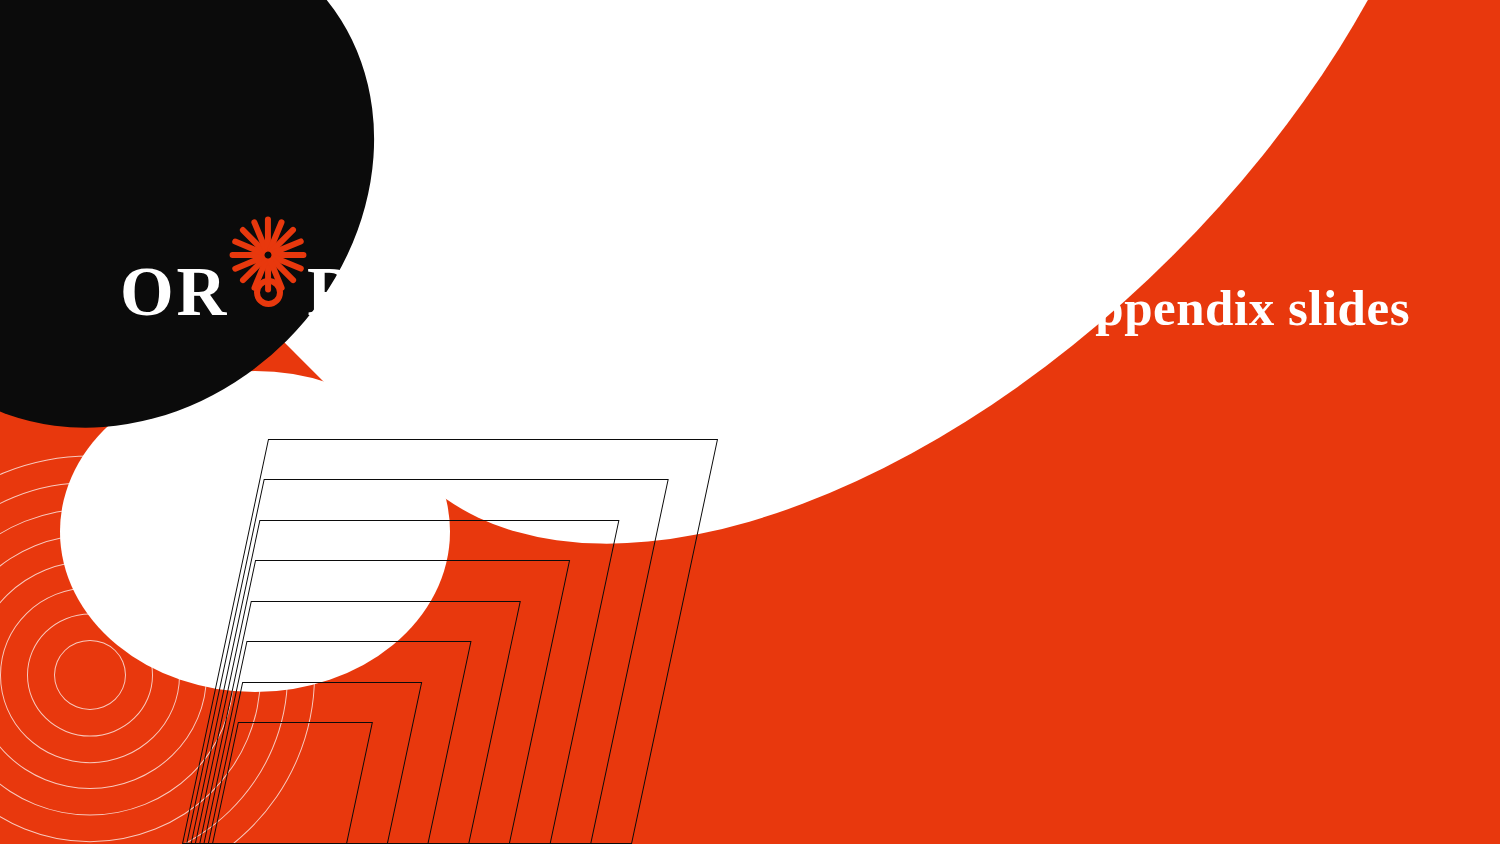OR RA
Appendix slides